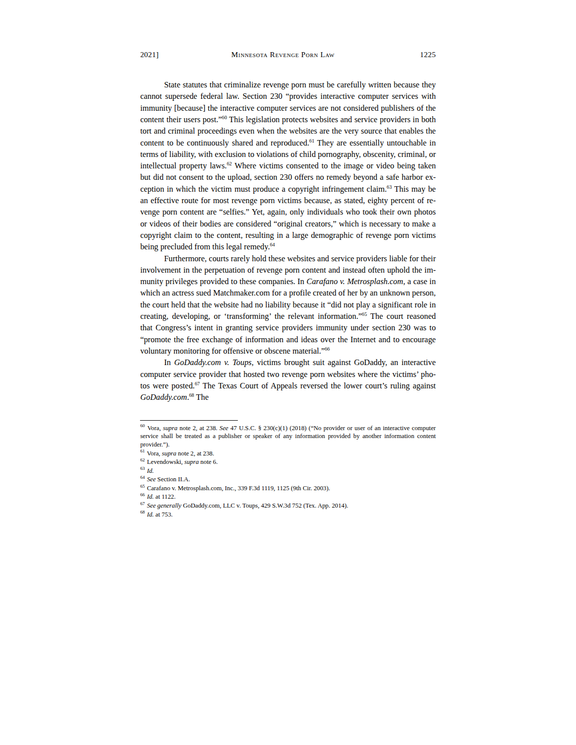2021] Minnesota Revenge Porn Law 1225
State statutes that criminalize revenge porn must be carefully written because they cannot supersede federal law. Section 230 “provides interactive computer services with immunity [because] the interactive computer services are not considered publishers of the content their users post.”60 This legislation protects websites and service providers in both tort and criminal proceedings even when the websites are the very source that enables the content to be continuously shared and reproduced.61 They are essentially untouchable in terms of liability, with exclusion to violations of child pornography, obscenity, criminal, or intellectual property laws.62 Where victims consented to the image or video being taken but did not consent to the upload, section 230 offers no remedy beyond a safe harbor exception in which the victim must produce a copyright infringement claim.63 This may be an effective route for most revenge porn victims because, as stated, eighty percent of revenge porn content are “selfies.” Yet, again, only individuals who took their own photos or videos of their bodies are considered “original creators,” which is necessary to make a copyright claim to the content, resulting in a large demographic of revenge porn victims being precluded from this legal remedy.64
Furthermore, courts rarely hold these websites and service providers liable for their involvement in the perpetuation of revenge porn content and instead often uphold the immunity privileges provided to these companies. In Carafano v. Metrosplash.com, a case in which an actress sued Matchmaker.com for a profile created of her by an unknown person, the court held that the website had no liability because it “did not play a significant role in creating, developing, or ‘transforming’ the relevant information.”65 The court reasoned that Congress’s intent in granting service providers immunity under section 230 was to “promote the free exchange of information and ideas over the Internet and to encourage voluntary monitoring for offensive or obscene material.”66
In GoDaddy.com v. Toups, victims brought suit against GoDaddy, an interactive computer service provider that hosted two revenge porn websites where the victims’ photos were posted.67 The Texas Court of Appeals reversed the lower court’s ruling against GoDaddy.com.68 The
60 Vora, supra note 2, at 238. See 47 U.S.C. § 230(c)(1) (2018) (“No provider or user of an interactive computer service shall be treated as a publisher or speaker of any information provided by another information content provider.”).
61 Vora, supra note 2, at 238.
62 Levendowski, supra note 6.
63 Id.
64 See Section II.A.
65 Carafano v. Metrosplash.com, Inc., 339 F.3d 1119, 1125 (9th Cir. 2003).
66 Id. at 1122.
67 See generally GoDaddy.com, LLC v. Toups, 429 S.W.3d 752 (Tex. App. 2014).
68 Id. at 753.